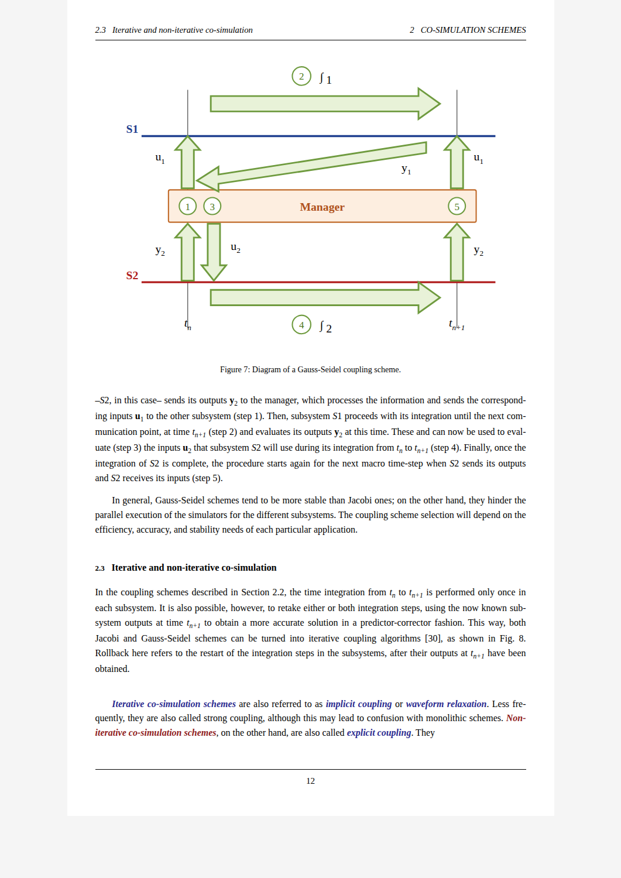2.3 Iterative and non-iterative co-simulation 2 CO-SIMULATION SCHEMES
S1 S2 Manager 1 3 5 2 ∫ 1 4 ∫ 2 u1 u1 y2 y2 u2 y1 tn tn+1
Figure 7: Diagram of a Gauss-Seidel coupling scheme.
–S2, in this case– sends its outputs y2 to the manager, which processes the information and sends the corresponding inputs u1 to the other subsystem (step 1). Then, subsystem S1 proceeds with its integration until the next communication point, at time tn+1 (step 2) and evaluates its outputs y2 at this time. These and can now be used to evaluate (step 3) the inputs u2 that subsystem S2 will use during its integration from tn to tn+1 (step 4). Finally, once the integration of S2 is complete, the procedure starts again for the next macro time-step when S2 sends its outputs and S2 receives its inputs (step 5).
In general, Gauss-Seidel schemes tend to be more stable than Jacobi ones; on the other hand, they hinder the parallel execution of the simulators for the different subsystems. The coupling scheme selection will depend on the efficiency, accuracy, and stability needs of each particular application.
2.3 Iterative and non-iterative co-simulation
In the coupling schemes described in Section 2.2, the time integration from tn to tn+1 is performed only once in each subsystem. It is also possible, however, to retake either or both integration steps, using the now known subsystem outputs at time tn+1 to obtain a more accurate solution in a predictor-corrector fashion. This way, both Jacobi and Gauss-Seidel schemes can be turned into iterative coupling algorithms [30], as shown in Fig. 8. Rollback here refers to the restart of the integration steps in the subsystems, after their outputs at tn+1 have been obtained.
Iterative co-simulation schemes are also referred to as implicit coupling or waveform relaxation. Less frequently, they are also called strong coupling, although this may lead to confusion with monolithic schemes. Non-iterative co-simulation schemes, on the other hand, are also called explicit coupling. They
12